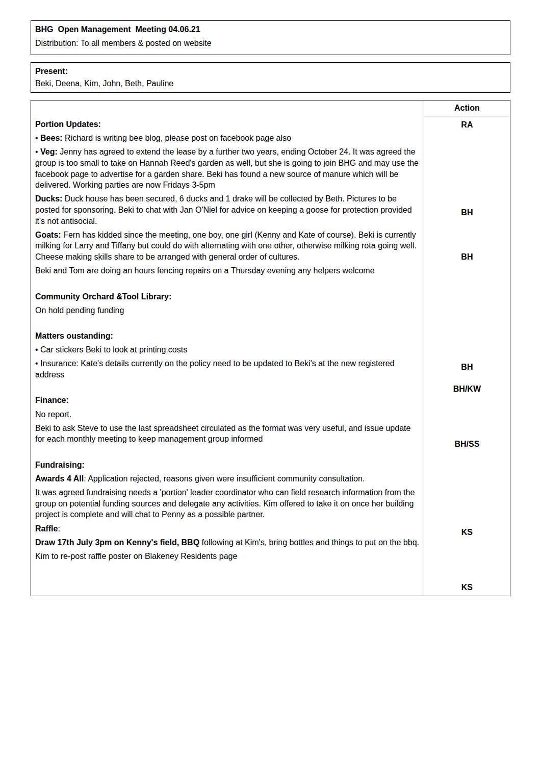| BHG Open Management Meeting 04.06.21 Distribution: To all members & posted on website |
| Present: Beki, Deena, Kim, John, Beth, Pauline |
| | Action |
| Portion Updates: • Bees: Richard is writing bee blog, please post on facebook page also • Veg: Jenny has agreed to extend the lease by a further two years, ending October 24. It was agreed the group is too small to take on Hannah Reed's garden as well, but she is going to join BHG and may use the facebook page to advertise for a garden share. Beki has found a new source of manure which will be delivered. Working parties are now Fridays 3-5pm Ducks: Duck house has been secured, 6 ducks and 1 drake will be collected by Beth. Pictures to be posted for sponsoring. Beki to chat with Jan O'Niel for advice on keeping a goose for protection provided it's not antisocial. Goats: Fern has kidded since the meeting, one boy, one girl (Kenny and Kate of course). Beki is currently milking for Larry and Tiffany but could do with alternating with one other, otherwise milking rota going well. Cheese making skills share to be arranged with general order of cultures. Beki and Tom are doing an hours fencing repairs on a Thursday evening any helpers welcome Community Orchard &Tool Library: On hold pending funding Matters oustanding: • Car stickers Beki to look at printing costs • Insurance: Kate's details currently on the policy need to be updated to Beki's at the new registered address Finance: No report. Beki to ask Steve to use the last spreadsheet circulated as the format was very useful, and issue update for each monthly meeting to keep management group informed Fundraising: Awards 4 All : Application rejected, reasons given were insufficient community consultation. It was agreed fundraising needs a 'portion' leader coordinator who can field research information from the group on potential funding sources and delegate any activities. Kim offered to take it on once her building project is complete and will chat to Penny as a possible partner. Raffle : Draw 17th July 3pm on Kenny's field, BBQ following at Kim's, bring bottles and things to put on the bbq. Kim to re-post raffle poster on Blakeney Residents page | RA x x x x x x x BH x x x BH x x x x x x x x x BH x BH/KW x x x x BH/SS x x x x x x x KS x x x x KS |